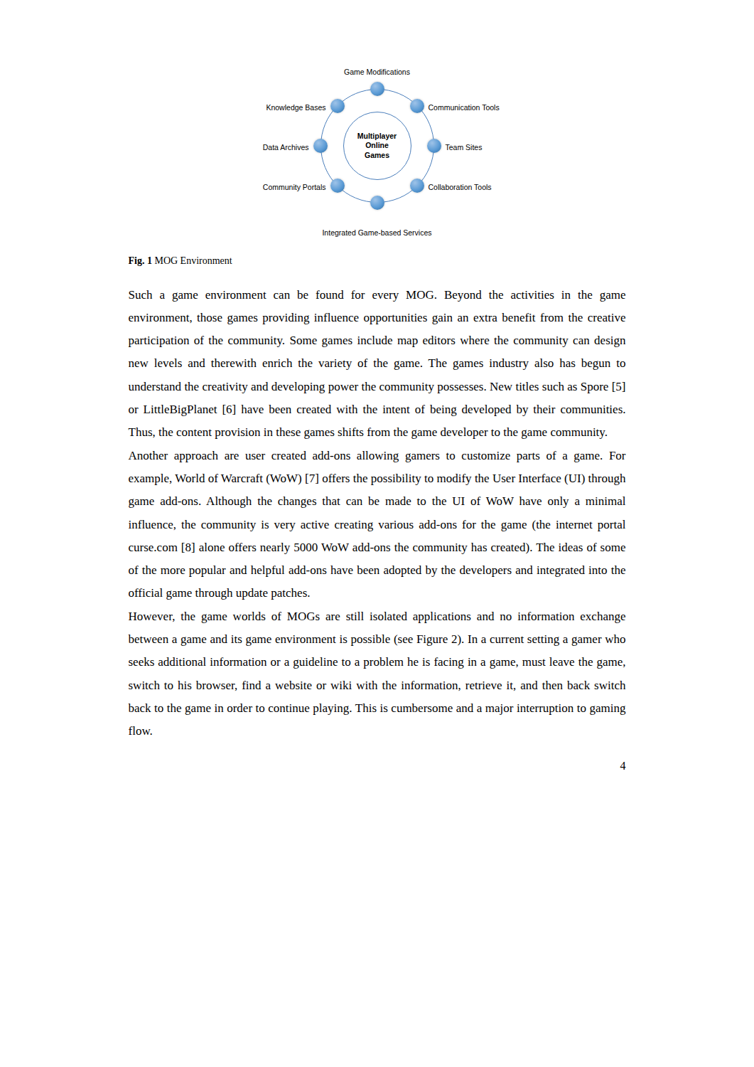Multiplayer
Online
Games
Game Modifications
Communication Tools
Team Sites
Collaboration Tools
Integrated Game-based Services
Community Portals
Data Archives
Knowledge Bases
Fig. 1 MOG Environment
Such a game environment can be found for every MOG. Beyond the activities in the game environment, those games providing influence opportunities gain an extra benefit from the creative participation of the community. Some games include map editors where the community can design new levels and therewith enrich the variety of the game. The games industry also has begun to understand the creativity and developing power the community possesses. New titles such as Spore [5] or LittleBigPlanet [6] have been created with the intent of being developed by their communities. Thus, the content provision in these games shifts from the game developer to the game community.
Another approach are user created add-ons allowing gamers to customize parts of a game. For example, World of Warcraft (WoW) [7] offers the possibility to modify the User Interface (UI) through game add-ons. Although the changes that can be made to the UI of WoW have only a minimal influence, the community is very active creating various add-ons for the game (the internet portal curse.com [8] alone offers nearly 5000 WoW add-ons the community has created). The ideas of some of the more popular and helpful add-ons have been adopted by the developers and integrated into the official game through update patches.
However, the game worlds of MOGs are still isolated applications and no information exchange between a game and its game environment is possible (see Figure 2). In a current setting a gamer who seeks additional information or a guideline to a problem he is facing in a game, must leave the game, switch to his browser, find a website or wiki with the information, retrieve it, and then back switch back to the game in order to continue playing. This is cumbersome and a major interruption to gaming flow.
4